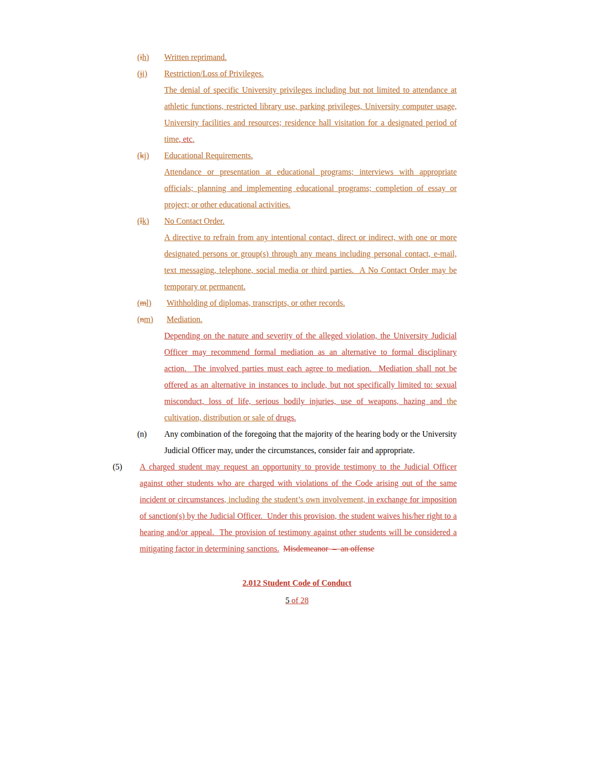(ih)
Written reprimand.
(ji)
Restriction/Loss of Privileges.
The denial of specific University privileges including but not limited to attendance at athletic functions, restricted library use, parking privileges, University computer usage, University facilities and resources; residence hall visitation for a designated period of time, etc.
(kj)
Educational Requirements.
Attendance or presentation at educational programs; interviews with appropriate officials; planning and implementing educational programs; completion of essay or project; or other educational activities.
(lk)
No Contact Order.
A directive to refrain from any intentional contact, direct or indirect, with one or more designated persons or group(s) through any means including personal contact, e-mail, text messaging, telephone, social media or third parties. A No Contact Order may be temporary or permanent.
(ml)
Withholding of diplomas, transcripts, or other records.
(nm)
Mediation.
Depending on the nature and severity of the alleged violation, the University Judicial Officer may recommend formal mediation as an alternative to formal disciplinary action. The involved parties must each agree to mediation. Mediation shall not be offered as an alternative in instances to include, but not specifically limited to: sexual misconduct, loss of life, serious bodily injuries, use of weapons, hazing and the cultivation, distribution or sale of drugs.
(n)
Any combination of the foregoing that the majority of the hearing body or the University Judicial Officer may, under the circumstances, consider fair and appropriate.
(5)
A charged student may request an opportunity to provide testimony to the Judicial Officer against other students who a re charged with violations of the Code arising out of the same incident or circumstances, including the student’s own involvement, in exchange for imposition of sanction(s) by the Judicial Officer. Under this provision, the student waives his/her right to a hearing and/or appeal. The provision of testimony against other students will be considered a mitigating factor in determining sanctions. Misdemeanor – an offense
2.012 Student Code of Conduct 5 of 28